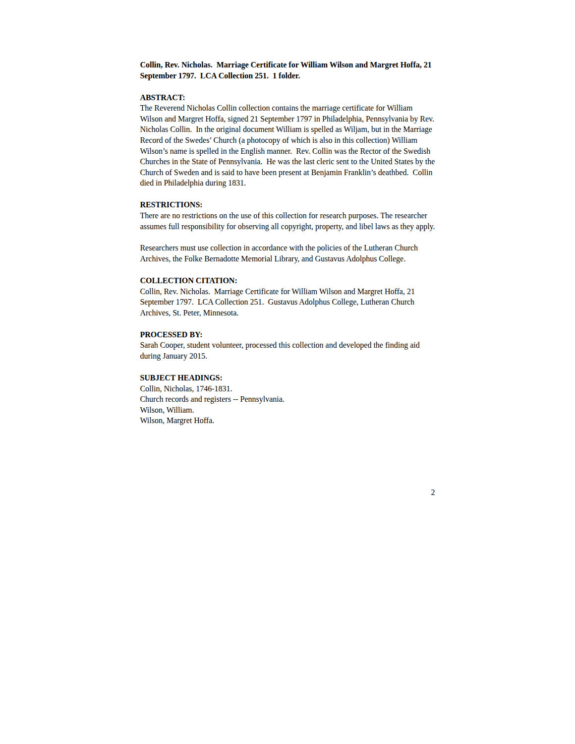Collin, Rev. Nicholas. Marriage Certificate for William Wilson and Margret Hoffa, 21 September 1797. LCA Collection 251. 1 folder.
Abstract:
The Reverend Nicholas Collin collection contains the marriage certificate for William Wilson and Margret Hoffa, signed 21 September 1797 in Philadelphia, Pennsylvania by Rev. Nicholas Collin. In the original document William is spelled as Wiljam, but in the Marriage Record of the Swedes’ Church (a photocopy of which is also in this collection) William Wilson’s name is spelled in the English manner. Rev. Collin was the Rector of the Swedish Churches in the State of Pennsylvania. He was the last cleric sent to the United States by the Church of Sweden and is said to have been present at Benjamin Franklin’s deathbed. Collin died in Philadelphia during 1831.
Restrictions:
There are no restrictions on the use of this collection for research purposes. The researcher assumes full responsibility for observing all copyright, property, and libel laws as they apply.
Researchers must use collection in accordance with the policies of the Lutheran Church Archives, the Folke Bernadotte Memorial Library, and Gustavus Adolphus College.
Collection Citation:
Collin, Rev. Nicholas. Marriage Certificate for William Wilson and Margret Hoffa, 21 September 1797. LCA Collection 251. Gustavus Adolphus College, Lutheran Church Archives, St. Peter, Minnesota.
Processed By:
Sarah Cooper, student volunteer, processed this collection and developed the finding aid during January 2015.
Subject Headings:
Collin, Nicholas, 1746-1831.
Church records and registers -- Pennsylvania.
Wilson, William.
Wilson, Margret Hoffa.
2